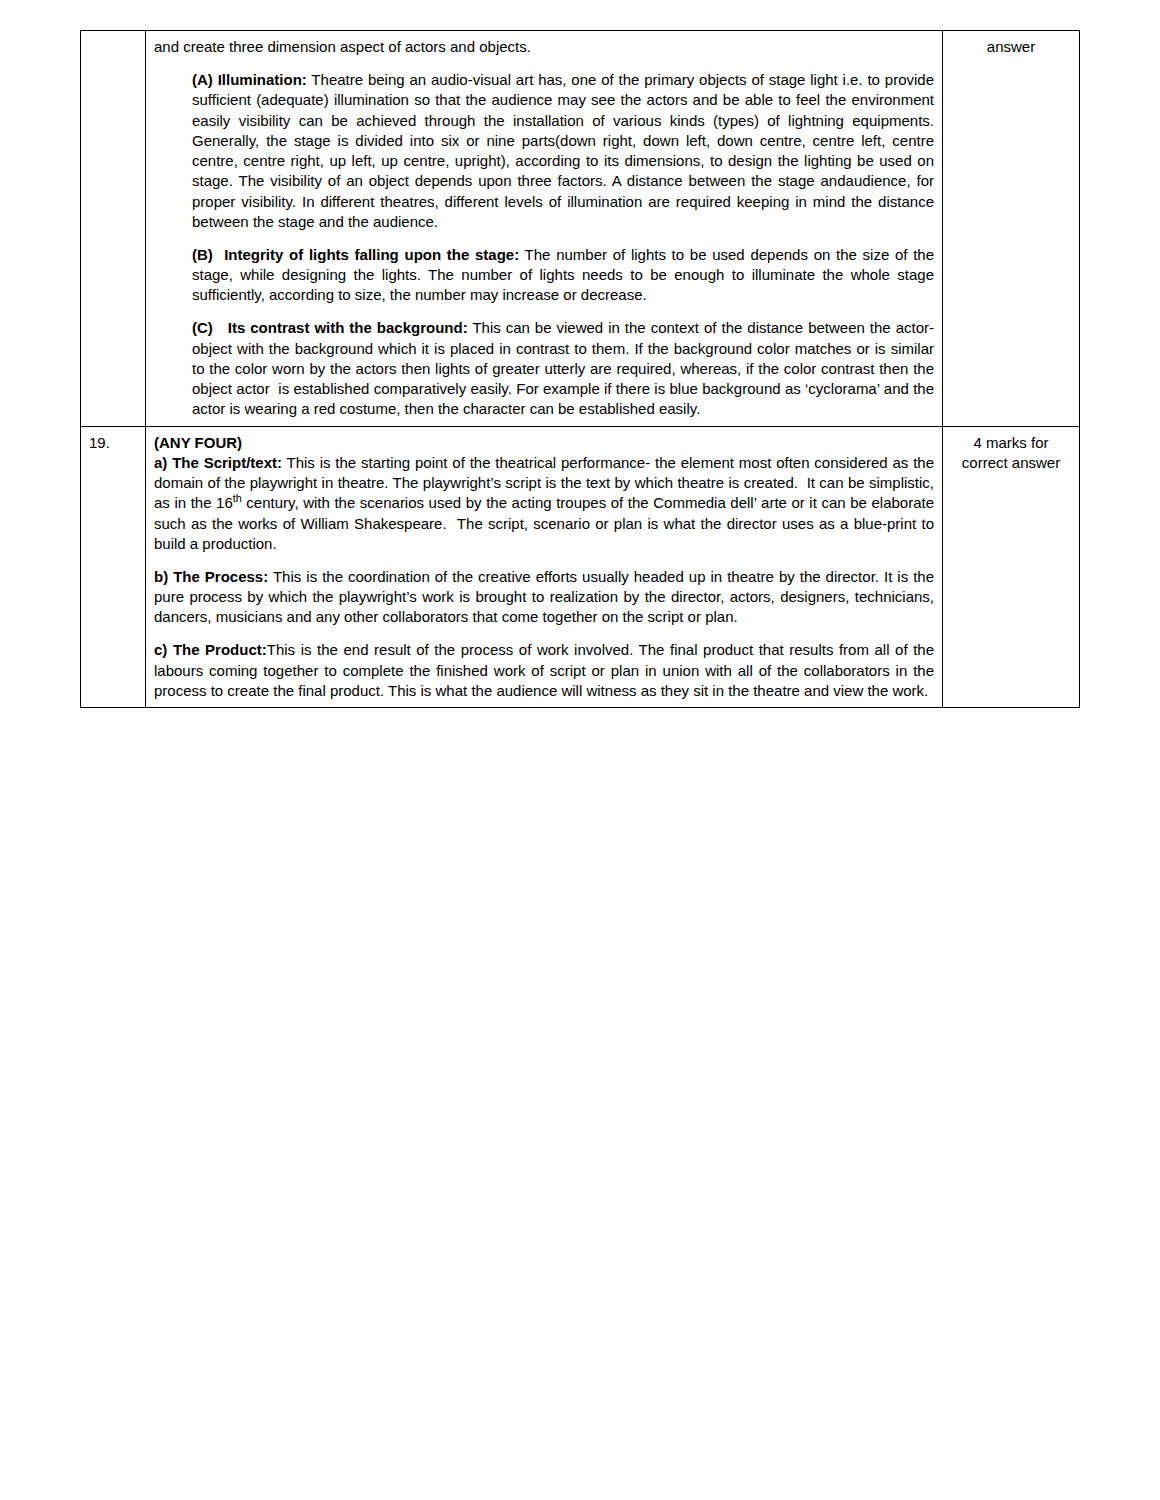| | and create three dimension aspect of actors and objects. (A) Illumination: Theatre being an audio-visual art has, one of the primary objects of stage light i.e. to provide sufficient (adequate) illumination so that the audience may see the actors and be able to feel the environment easily visibility can be achieved through the installation of various kinds (types) of lightning equipments. Generally, the stage is divided into six or nine parts(down right, down left, down centre, centre left, centre centre, centre right, up left, up centre, upright), according to its dimensions, to design the lighting be used on stage. The visibility of an object depends upon three factors. A distance between the stage andaudience, for proper visibility. In different theatres, different levels of illumination are required keeping in mind the distance between the stage and the audience. (B) Integrity of lights falling upon the stage: The number of lights to be used depends on the size of the stage, while designing the lights. The number of lights needs to be enough to illuminate the whole stage sufficiently, according to size, the number may increase or decrease. (C) Its contrast with the background: This can be viewed in the context of the distance between the actor-object with the background which it is placed in contrast to them. If the background color matches or is similar to the color worn by the actors then lights of greater utterly are required, whereas, if the color contrast then the object actor is established comparatively easily. For example if there is blue background as ‘cyclorama’ and the actor is wearing a red costume, then the character can be established easily. | answer |
| 19. | (ANY FOUR) a) The Script/text: This is the starting point of the theatrical performance- the element most often considered as the domain of the playwright in theatre. The playwright’s script is the text by which theatre is created. It can be simplistic, as in the 16 th century, with the scenarios used by the acting troupes of the Commedia dell’ arte or it can be elaborate such as the works of William Shakespeare. The script, scenario or plan is what the director uses as a blue-print to build a production. b) The Process: This is the coordination of the creative efforts usually headed up in theatre by the director. It is the pure process by which the playwright’s work is brought to realization by the director, actors, designers, technicians, dancers, musicians and any other collaborators that come together on the script or plan. c) The Product: This is the end result of the process of work involved. The final product that results from all of the labours coming together to complete the finished work of script or plan in union with all of the collaborators in the process to create the final product. This is what the audience will witness as they sit in the theatre and view the work. | 4 marks for correct answer |